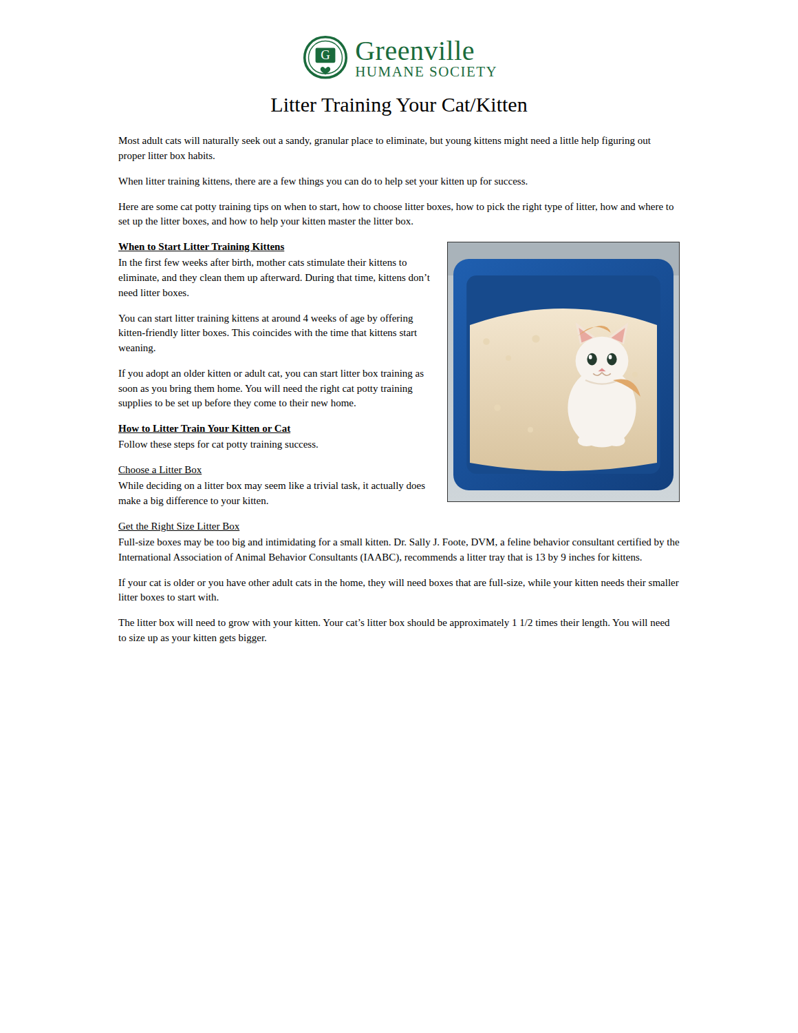G
Greenville
HUMANE SOCIETY
Litter Training Your Cat/Kitten
Most adult cats will naturally seek out a sandy, granular place to eliminate, but young kittens might need a little help figuring out proper litter box habits.
When litter training kittens, there are a few things you can do to help set your kitten up for success.
Here are some cat potty training tips on when to start, how to choose litter boxes, how to pick the right type of litter, how and where to set up the litter boxes, and how to help your kitten master the litter box.
When to Start Litter Training Kittens
In the first few weeks after birth, mother cats stimulate their kittens to eliminate, and they clean them up afterward. During that time, kittens don’t need litter boxes.
You can start litter training kittens at around 4 weeks of age by offering kitten-friendly litter boxes. This coincides with the time that kittens start weaning.
If you adopt an older kitten or adult cat, you can start litter box training as soon as you bring them home. You will need the right cat potty training supplies to be set up before they come to their new home.
How to Litter Train Your Kitten or Cat
Follow these steps for cat potty training success.
Choose a Litter Box
While deciding on a litter box may seem like a trivial task, it actually does make a big difference to your kitten.
Get the Right Size Litter Box
Full-size boxes may be too big and intimidating for a small kitten. Dr. Sally J. Foote, DVM, a feline behavior consultant certified by the International Association of Animal Behavior Consultants (IAABC), recommends a litter tray that is 13 by 9 inches for kittens.
If your cat is older or you have other adult cats in the home, they will need boxes that are full-size, while your kitten needs their smaller litter boxes to start with.
The litter box will need to grow with your kitten. Your cat’s litter box should be approximately 1 1/2 times their length. You will need to size up as your kitten gets bigger.